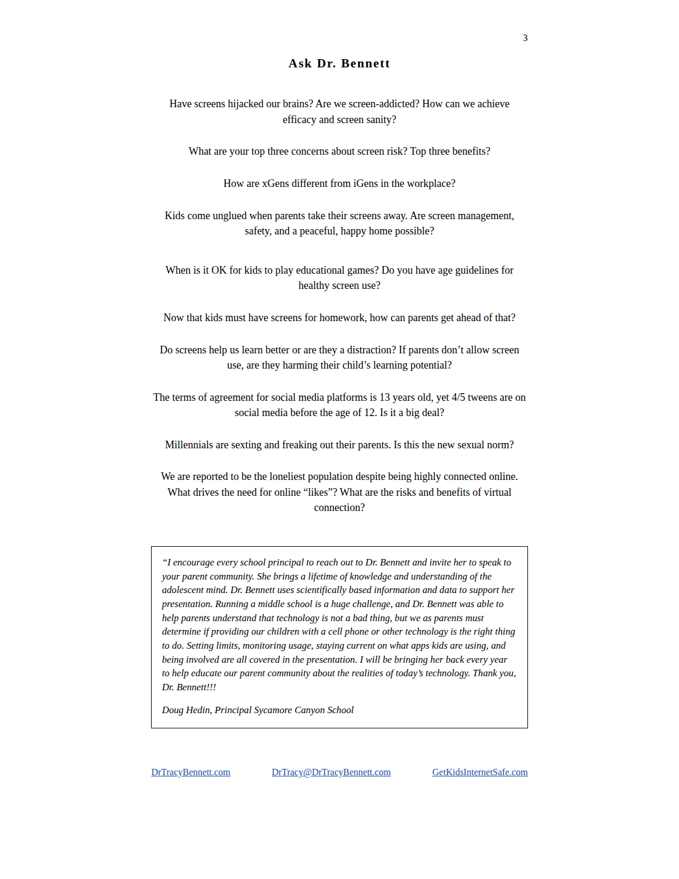3
Ask Dr. Bennett
Have screens hijacked our brains? Are we screen-addicted? How can we achieve efficacy and screen sanity?
What are your top three concerns about screen risk? Top three benefits?
How are xGens different from iGens in the workplace?
Kids come unglued when parents take their screens away. Are screen management, safety, and a peaceful, happy home possible?
When is it OK for kids to play educational games? Do you have age guidelines for healthy screen use?
Now that kids must have screens for homework, how can parents get ahead of that?
Do screens help us learn better or are they a distraction? If parents don’t allow screen use, are they harming their child’s learning potential?
The terms of agreement for social media platforms is 13 years old, yet 4/5 tweens are on social media before the age of 12. Is it a big deal?
Millennials are sexting and freaking out their parents. Is this the new sexual norm?
We are reported to be the loneliest population despite being highly connected online. What drives the need for online “likes”? What are the risks and benefits of virtual connection?
“I encourage every school principal to reach out to Dr. Bennett and invite her to speak to your parent community. She brings a lifetime of knowledge and understanding of the adolescent mind. Dr. Bennett uses scientifically based information and data to support her presentation. Running a middle school is a huge challenge, and Dr. Bennett was able to help parents understand that technology is not a bad thing, but we as parents must determine if providing our children with a cell phone or other technology is the right thing to do. Setting limits, monitoring usage, staying current on what apps kids are using, and being involved are all covered in the presentation. I will be bringing her back every year to help educate our parent community about the realities of today’s technology. Thank you, Dr. Bennett!!!
Doug Hedin, Principal Sycamore Canyon School
DrTracyBennett.com DrTracy@DrTracyBennett.com GetKidsInternetSafe.com